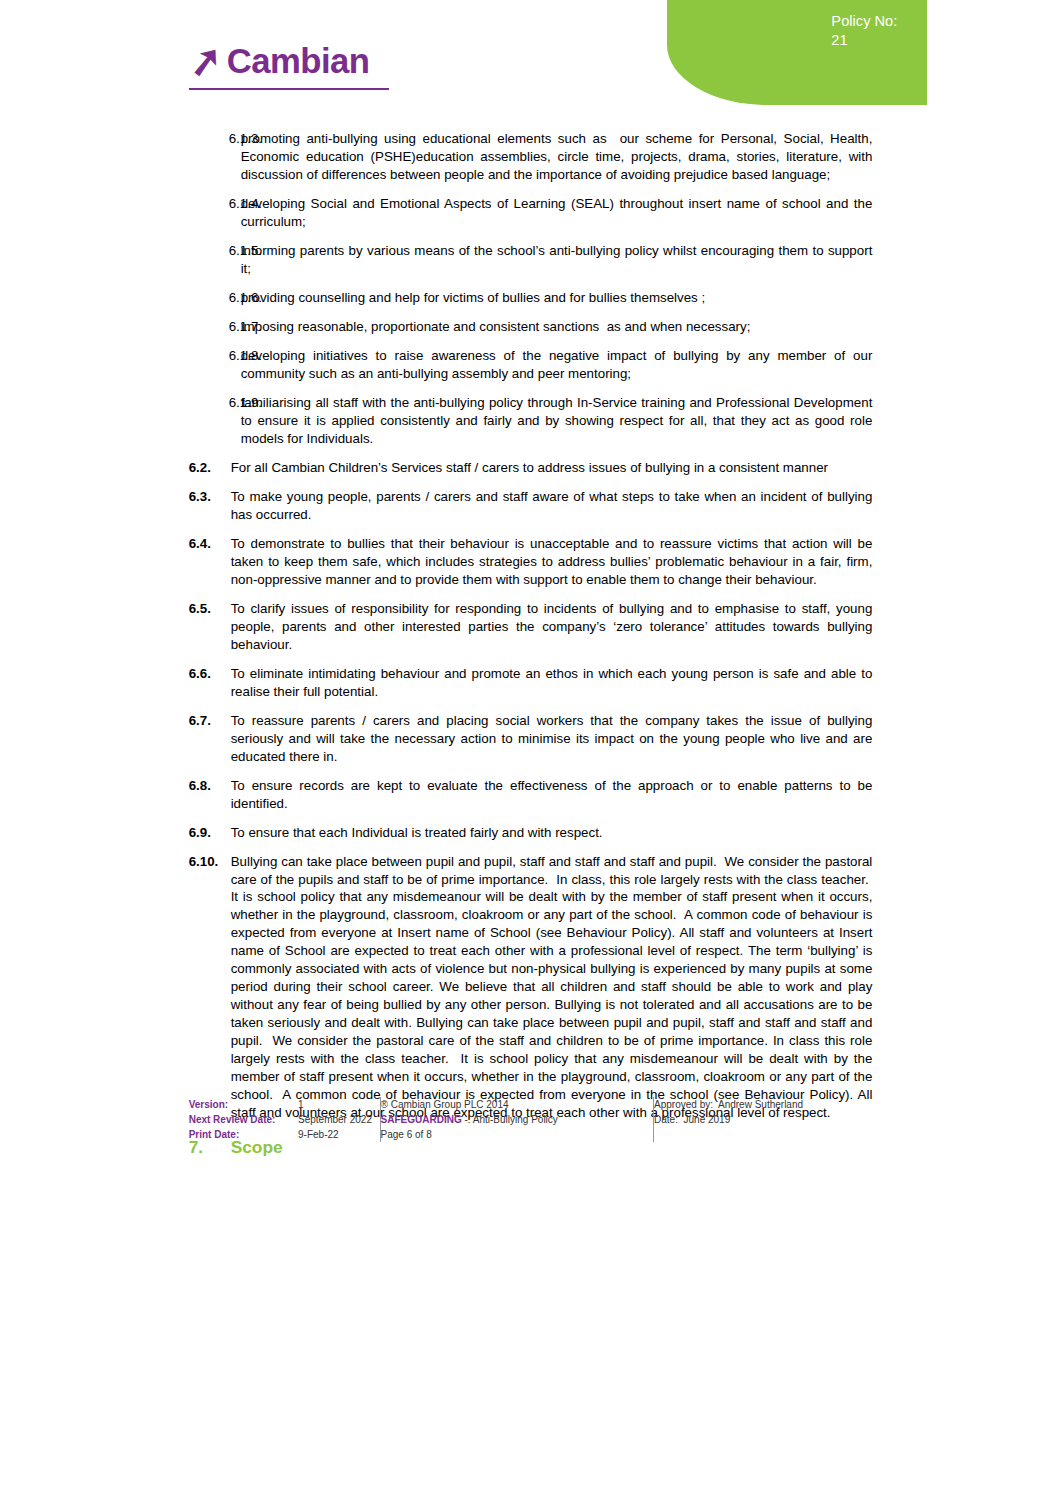Policy No:
21
➚Cambian
6.1.3.
promoting anti-bullying using educational elements such as our scheme for Personal, Social, Health, Economic education (PSHE)education assemblies, circle time, projects, drama, stories, literature, with discussion of differences between people and the importance of avoiding prejudice based language;
6.1.4.
developing Social and Emotional Aspects of Learning (SEAL) throughout insert name of school and the curriculum;
6.1.5.
informing parents by various means of the school’s anti-bullying policy whilst encouraging them to support it;
6.1.6.
providing counselling and help for victims of bullies and for bullies themselves ;
6.1.7.
imposing reasonable, proportionate and consistent sanctions as and when necessary;
6.1.8.
developing initiatives to raise awareness of the negative impact of bullying by any member of our community such as an anti-bullying assembly and peer mentoring;
6.1.9.
familiarising all staff with the anti-bullying policy through In-Service training and Professional Development to ensure it is applied consistently and fairly and by showing respect for all, that they act as good role models for Individuals.
6.2.
For all Cambian Children’s Services staff / carers to address issues of bullying in a consistent manner
6.3.
To make young people, parents / carers and staff aware of what steps to take when an incident of bullying has occurred.
6.4.
To demonstrate to bullies that their behaviour is unacceptable and to reassure victims that action will be taken to keep them safe, which includes strategies to address bullies’ problematic behaviour in a fair, firm, non-oppressive manner and to provide them with support to enable them to change their behaviour.
6.5.
To clarify issues of responsibility for responding to incidents of bullying and to emphasise to staff, young people, parents and other interested parties the company’s ‘zero tolerance’ attitudes towards bullying behaviour.
6.6.
To eliminate intimidating behaviour and promote an ethos in which each young person is safe and able to realise their full potential.
6.7.
To reassure parents / carers and placing social workers that the company takes the issue of bullying seriously and will take the necessary action to minimise its impact on the young people who live and are educated there in.
6.8.
To ensure records are kept to evaluate the effectiveness of the approach or to enable patterns to be identified.
6.9.
To ensure that each Individual is treated fairly and with respect.
6.10.
Bullying can take place between pupil and pupil, staff and staff and staff and pupil. We consider the pastoral care of the pupils and staff to be of prime importance. In class, this role largely rests with the class teacher. It is school policy that any misdemeanour will be dealt with by the member of staff present when it occurs, whether in the playground, classroom, cloakroom or any part of the school. A common code of behaviour is expected from everyone at Insert name of School (see Behaviour Policy). All staff and volunteers at Insert name of School are expected to treat each other with a professional level of respect. The term ‘bullying’ is commonly associated with acts of violence but non-physical bullying is experienced by many pupils at some period during their school career. We believe that all children and staff should be able to work and play without any fear of being bullied by any other person. Bullying is not tolerated and all accusations are to be taken seriously and dealt with. Bullying can take place between pupil and pupil, staff and staff and staff and pupil. We consider the pastoral care of the staff and children to be of prime importance. In class this role largely rests with the class teacher. It is school policy that any misdemeanour will be dealt with by the member of staff present when it occurs, whether in the playground, classroom, cloakroom or any part of the school. A common code of behaviour is expected from everyone in the school (see Behaviour Policy). All staff and volunteers at our school are expected to treat each other with a professional level of respect.
7. Scope
| Version: | 1 | ® Cambian Group PLC 2014 | Approved by: Andrew Sutherland |
| Next Review Date: | September 2022 | SAFEGUARDING -: Anti-Bullying Policy | Date: June 2019 |
| Print Date: | 9-Feb-22 | Page 6 of 8 | |